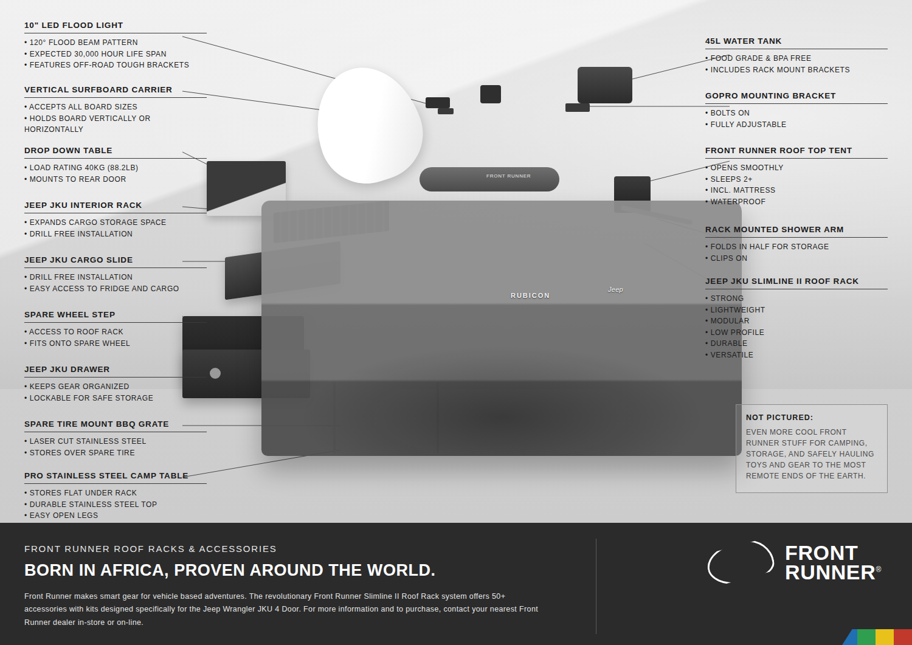FRONT RUNNER
RUBICON
Jeep
10" LED Flood Light
120° flood beam pattern
Expected 30,000 hour life span
Features off-road tough brackets
Vertical Surfboard Carrier
Accepts all board sizes
Holds board vertically or horizontally
Drop Down Table
Load rating 40kg (88.2lb)
Mounts to rear door
Jeep JKU Interior Rack
Expands cargo storage space
Drill free installation
Jeep JKU Cargo Slide
Drill free installation
Easy access to fridge and cargo
Spare Wheel Step
Access to roof rack
Fits onto spare wheel
Jeep JKU Drawer
Keeps gear organized
Lockable for safe storage
Spare Tire Mount BBQ Grate
Laser cut stainless steel
Stores over spare tire
Pro Stainless Steel Camp Table
Stores flat under rack
Durable stainless steel top
Easy open legs
45L Water Tank
Food grade & BPA free
Includes rack mount brackets
GoPro Mounting Bracket
Bolts on
Fully adjustable
Front Runner Roof Top Tent
Opens smoothly
Sleeps 2+
Incl. mattress
Waterproof
Rack Mounted Shower Arm
Folds in half for storage
Clips on
Jeep JKU Slimline II Roof Rack
Strong
Lightweight
Modular
Low profile
Durable
Versatile
Not Pictured:
Even more cool Front Runner stuff for camping, storage, and safely hauling toys and gear to the most remote ends of the earth.
Front Runner Roof Racks & Accessories
Born in Africa, Proven Around the World.
Front Runner makes smart gear for vehicle based adventures. The revolutionary Front Runner Slimline II Roof Rack system offers 50+ accessories with kits designed specifically for the Jeep Wrangler JKU 4 Door. For more information and to purchase, contact your nearest Front Runner dealer in-store or on-line.
Front
Runner®